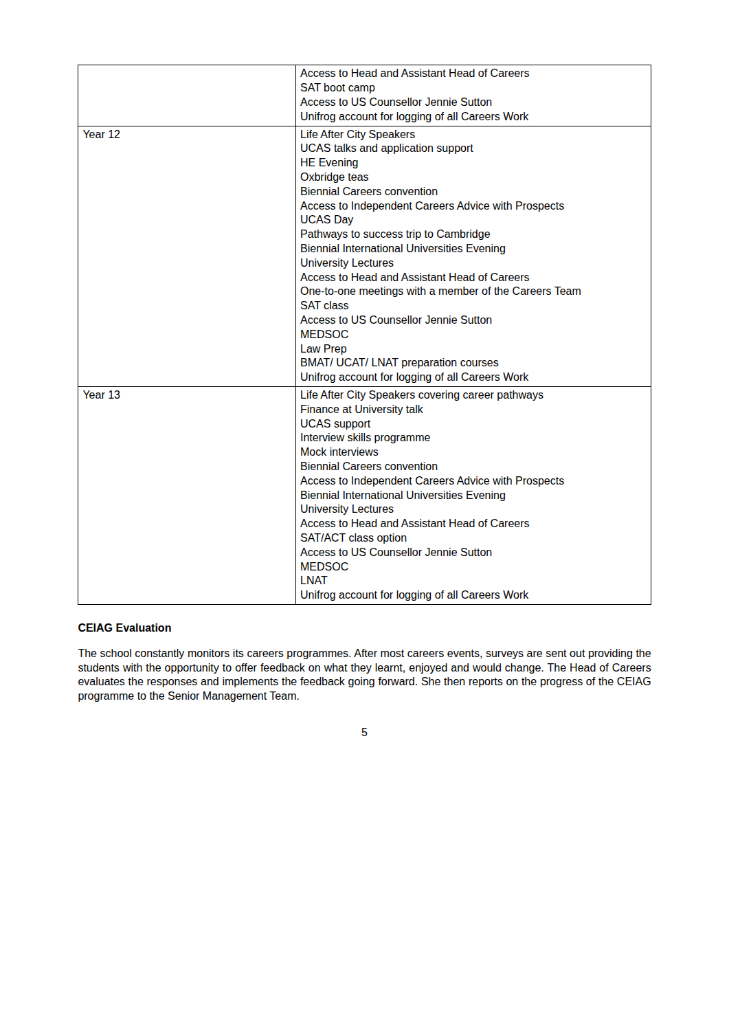| | Access to Head and Assistant Head of Careers SAT boot camp Access to US Counsellor Jennie Sutton Unifrog account for logging of all Careers Work |
| Year 12 | Life After City Speakers UCAS talks and application support HE Evening Oxbridge teas Biennial Careers convention Access to Independent Careers Advice with Prospects UCAS Day Pathways to success trip to Cambridge Biennial International Universities Evening University Lectures Access to Head and Assistant Head of Careers One-to-one meetings with a member of the Careers Team SAT class Access to US Counsellor Jennie Sutton MEDSOC Law Prep BMAT/ UCAT/ LNAT preparation courses Unifrog account for logging of all Careers Work |
| Year 13 | Life After City Speakers covering career pathways Finance at University talk UCAS support Interview skills programme Mock interviews Biennial Careers convention Access to Independent Careers Advice with Prospects Biennial International Universities Evening University Lectures Access to Head and Assistant Head of Careers SAT/ACT class option Access to US Counsellor Jennie Sutton MEDSOC LNAT Unifrog account for logging of all Careers Work |
CEIAG Evaluation
The school constantly monitors its careers programmes. After most careers events, surveys are sent out providing the students with the opportunity to offer feedback on what they learnt, enjoyed and would change. The Head of Careers evaluates the responses and implements the feedback going forward. She then reports on the progress of the CEIAG programme to the Senior Management Team.
5